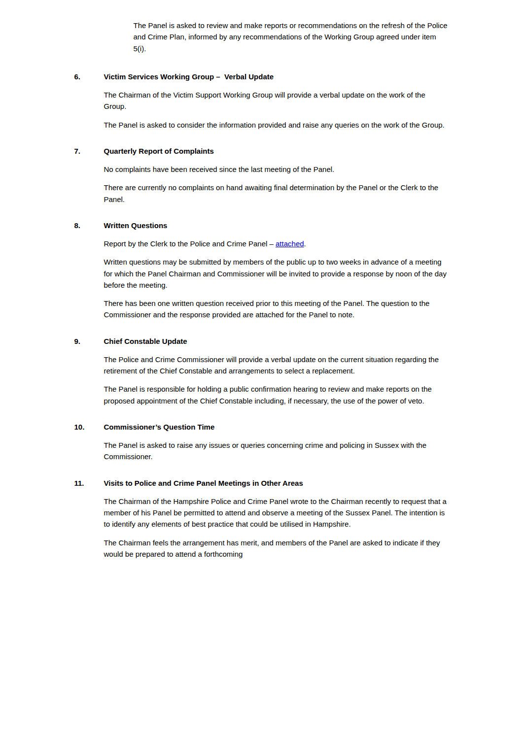The Panel is asked to review and make reports or recommendations on the refresh of the Police and Crime Plan, informed by any recommendations of the Working Group agreed under item 5(i).
6. Victim Services Working Group – Verbal Update
The Chairman of the Victim Support Working Group will provide a verbal update on the work of the Group.
The Panel is asked to consider the information provided and raise any queries on the work of the Group.
7. Quarterly Report of Complaints
No complaints have been received since the last meeting of the Panel.
There are currently no complaints on hand awaiting final determination by the Panel or the Clerk to the Panel.
8. Written Questions
Report by the Clerk to the Police and Crime Panel – attached.
Written questions may be submitted by members of the public up to two weeks in advance of a meeting for which the Panel Chairman and Commissioner will be invited to provide a response by noon of the day before the meeting.
There has been one written question received prior to this meeting of the Panel. The question to the Commissioner and the response provided are attached for the Panel to note.
9. Chief Constable Update
The Police and Crime Commissioner will provide a verbal update on the current situation regarding the retirement of the Chief Constable and arrangements to select a replacement.
The Panel is responsible for holding a public confirmation hearing to review and make reports on the proposed appointment of the Chief Constable including, if necessary, the use of the power of veto.
10. Commissioner’s Question Time
The Panel is asked to raise any issues or queries concerning crime and policing in Sussex with the Commissioner.
11. Visits to Police and Crime Panel Meetings in Other Areas
The Chairman of the Hampshire Police and Crime Panel wrote to the Chairman recently to request that a member of his Panel be permitted to attend and observe a meeting of the Sussex Panel. The intention is to identify any elements of best practice that could be utilised in Hampshire.
The Chairman feels the arrangement has merit, and members of the Panel are asked to indicate if they would be prepared to attend a forthcoming